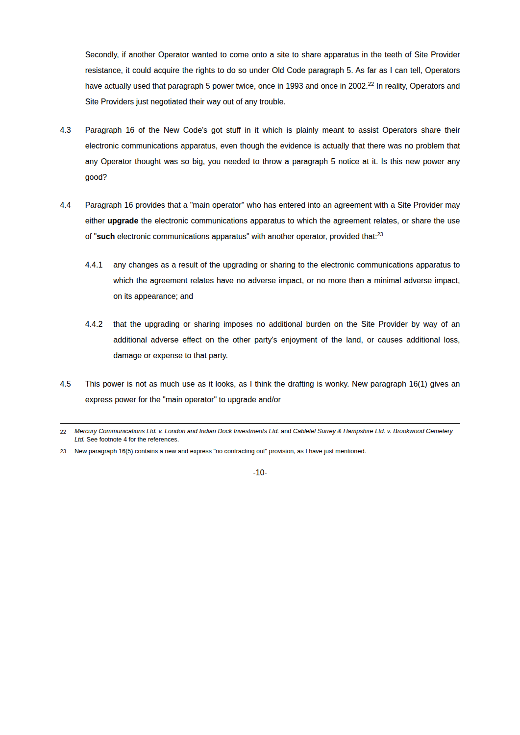Secondly, if another Operator wanted to come onto a site to share apparatus in the teeth of Site Provider resistance, it could acquire the rights to do so under Old Code paragraph 5. As far as I can tell, Operators have actually used that paragraph 5 power twice, once in 1993 and once in 2002.22 In reality, Operators and Site Providers just negotiated their way out of any trouble.
4.3
Paragraph 16 of the New Code's got stuff in it which is plainly meant to assist Operators share their electronic communications apparatus, even though the evidence is actually that there was no problem that any Operator thought was so big, you needed to throw a paragraph 5 notice at it. Is this new power any good?
4.4
Paragraph 16 provides that a "main operator" who has entered into an agreement with a Site Provider may either upgrade the electronic communications apparatus to which the agreement relates, or share the use of "such electronic communications apparatus" with another operator, provided that:23
4.4.1
any changes as a result of the upgrading or sharing to the electronic communications apparatus to which the agreement relates have no adverse impact, or no more than a minimal adverse impact, on its appearance; and
4.4.2
that the upgrading or sharing imposes no additional burden on the Site Provider by way of an additional adverse effect on the other party's enjoyment of the land, or causes additional loss, damage or expense to that party.
4.5
This power is not as much use as it looks, as I think the drafting is wonky. New paragraph 16(1) gives an express power for the "main operator" to upgrade and/or
22
Mercury Communications Ltd. v. London and Indian Dock Investments Ltd. and Cabletel Surrey & Hampshire Ltd. v. Brookwood Cemetery Ltd. See footnote 4 for the references.
23
New paragraph 16(5) contains a new and express "no contracting out" provision, as I have just mentioned.
-10-